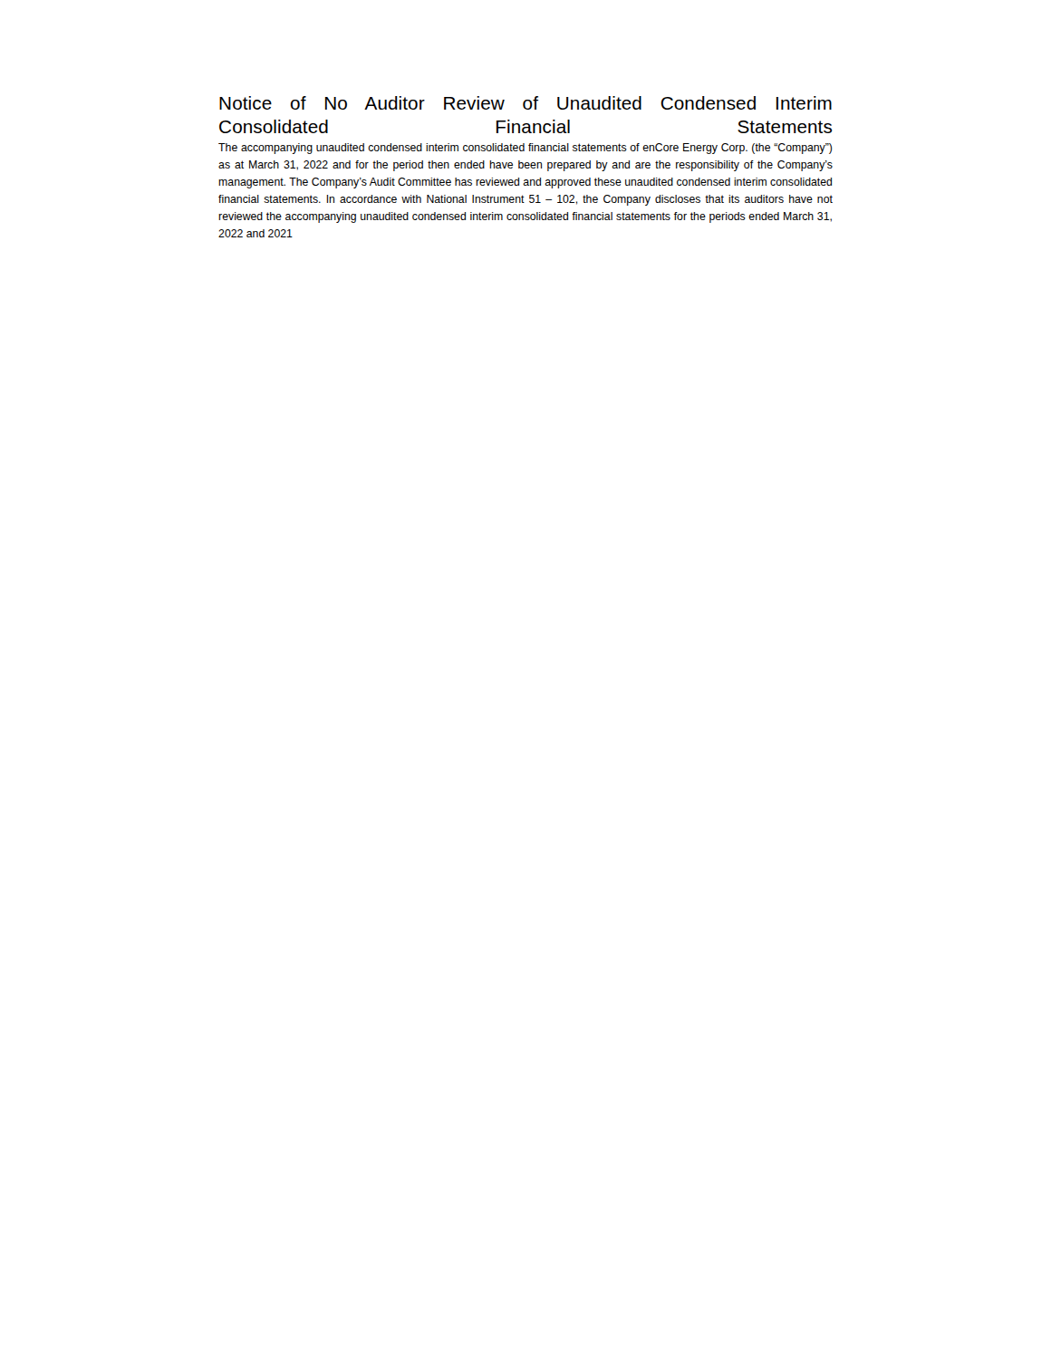Notice of No Auditor Review of Unaudited Condensed Interim Consolidated Financial Statements
The accompanying unaudited condensed interim consolidated financial statements of enCore Energy Corp. (the “Company”) as at March 31, 2022 and for the period then ended have been prepared by and are the responsibility of the Company’s management. The Company’s Audit Committee has reviewed and approved these unaudited condensed interim consolidated financial statements. In accordance with National Instrument 51 – 102, the Company discloses that its auditors have not reviewed the accompanying unaudited condensed interim consolidated financial statements for the periods ended March 31, 2022 and 2021